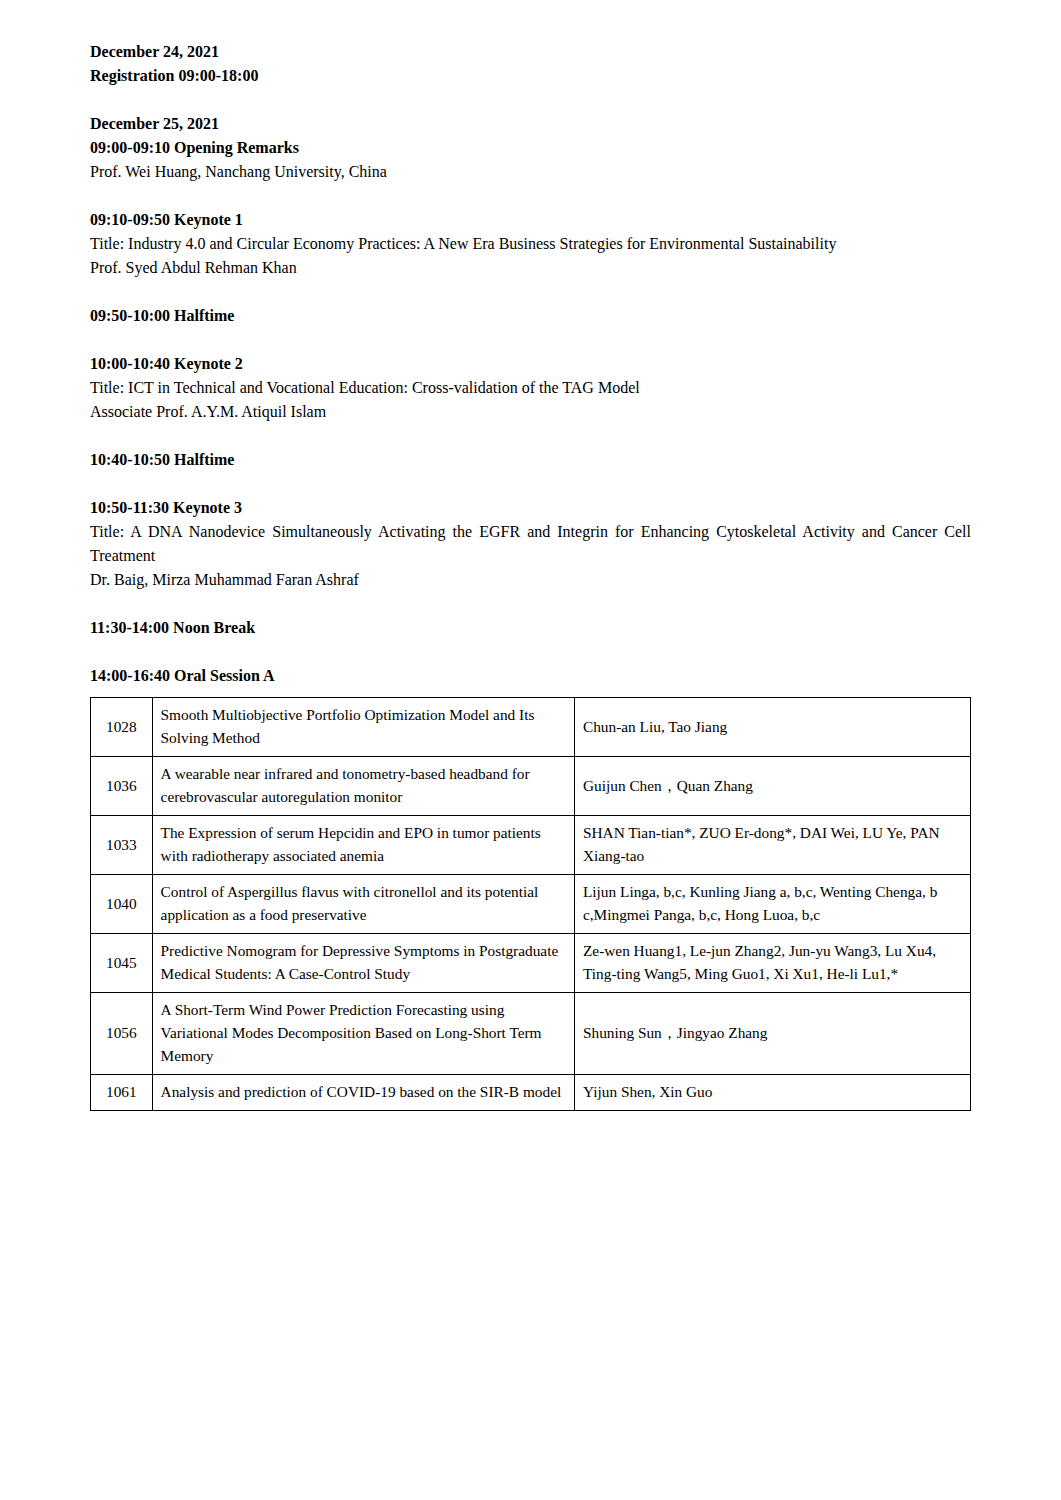December 24, 2021
Registration 09:00-18:00
December 25, 2021
09:00-09:10 Opening Remarks
Prof. Wei Huang, Nanchang University, China
09:10-09:50 Keynote 1
Title: Industry 4.0 and Circular Economy Practices: A New Era Business Strategies for Environmental Sustainability
Prof. Syed Abdul Rehman Khan
09:50-10:00 Halftime
10:00-10:40 Keynote 2
Title: ICT in Technical and Vocational Education: Cross-validation of the TAG Model
Associate Prof. A.Y.M. Atiquil Islam
10:40-10:50 Halftime
10:50-11:30 Keynote 3
Title: A DNA Nanodevice Simultaneously Activating the EGFR and Integrin for Enhancing Cytoskeletal Activity and Cancer Cell Treatment
Dr. Baig, Mirza Muhammad Faran Ashraf
11:30-14:00 Noon Break
14:00-16:40 Oral Session A
| 1028 | Smooth Multiobjective Portfolio Optimization Model and Its Solving Method | Chun-an Liu, Tao Jiang |
| 1036 | A wearable near infrared and tonometry-based headband for cerebrovascular autoregulation monitor | Guijun Chen，Quan Zhang |
| 1033 | The Expression of serum Hepcidin and EPO in tumor patients with radiotherapy associated anemia | SHAN Tian-tian*, ZUO Er-dong*, DAI Wei, LU Ye, PAN Xiang-tao |
| 1040 | Control of Aspergillus flavus with citronellol and its potential application as a food preservative | Lijun Linga, b,c, Kunling Jiang a, b,c, Wenting Chenga, b c,Mingmei Panga, b,c, Hong Luoa, b,c |
| 1045 | Predictive Nomogram for Depressive Symptoms in Postgraduate Medical Students: A Case-Control Study | Ze-wen Huang1, Le-jun Zhang2, Jun-yu Wang3, Lu Xu4, Ting-ting Wang5, Ming Guo1, Xi Xu1, He-li Lu1,* |
| 1056 | A Short-Term Wind Power Prediction Forecasting using Variational Modes Decomposition Based on Long-Short Term Memory | Shuning Sun，Jingyao Zhang |
| 1061 | Analysis and prediction of COVID-19 based on the SIR-B model | Yijun Shen, Xin Guo |